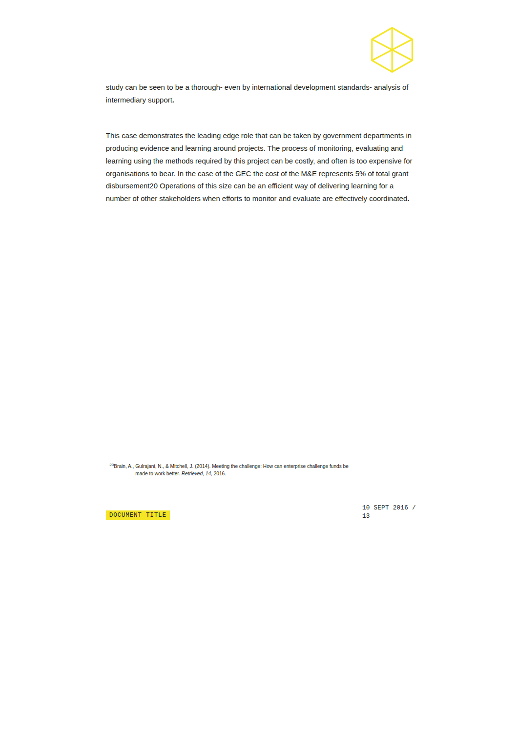study can be seen to be a thorough- even by international development standards- analysis of intermediary support.
This case demonstrates the leading edge role that can be taken by government departments in producing evidence and learning around projects. The process of monitoring, evaluating and learning using the methods required by this project can be costly, and often is too expensive for organisations to bear. In the case of the GEC the cost of the M&E represents 5% of total grant disbursement20 Operations of this size can be an efficient way of delivering learning for a number of other stakeholders when efforts to monitor and evaluate are effectively coordinated.
20Brain, A., Gulrajani, N., & Mitchell, J. (2014). Meeting the challenge: How can enterprise challenge funds be made to work better. Retrieved, 14, 2016.
DOCUMENT TITLE
10 SEPT 2016 /
13